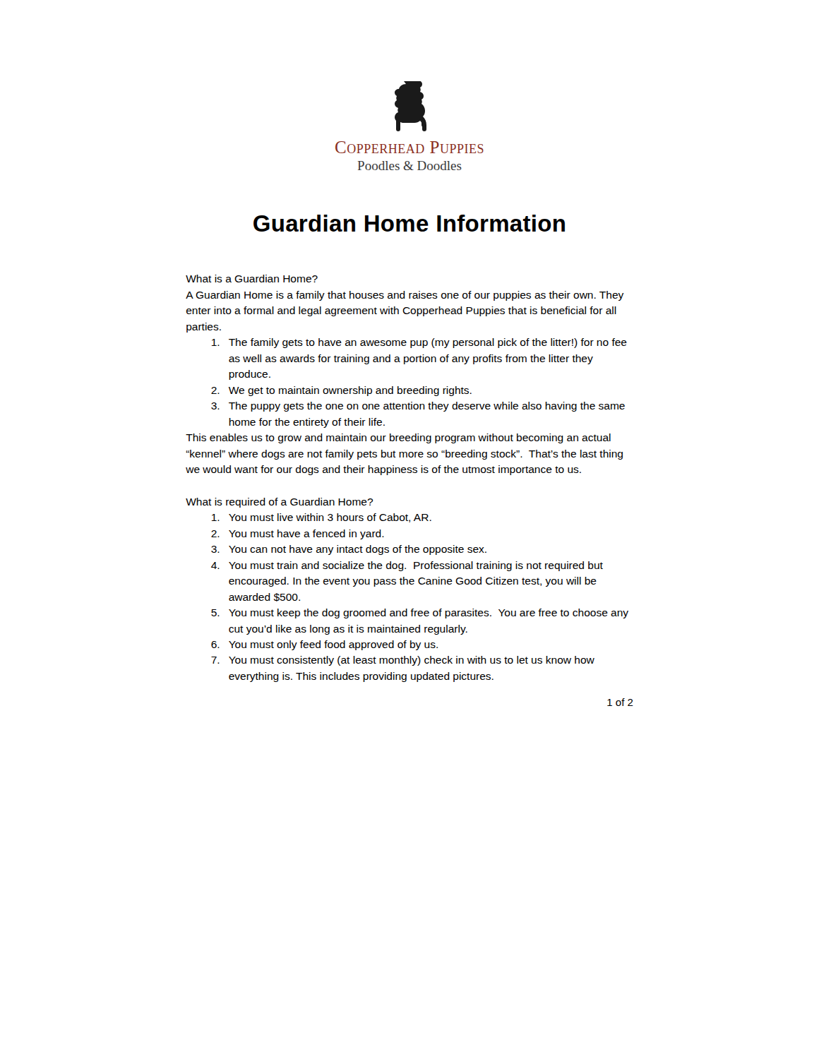Copperhead Puppies
Poodles & Doodles
Guardian Home Information
What is a Guardian Home?
A Guardian Home is a family that houses and raises one of our puppies as their own. They enter into a formal and legal agreement with Copperhead Puppies that is beneficial for all parties.
The family gets to have an awesome pup (my personal pick of the litter!) for no fee as well as awards for training and a portion of any profits from the litter they produce.
We get to maintain ownership and breeding rights.
The puppy gets the one on one attention they deserve while also having the same home for the entirety of their life.
This enables us to grow and maintain our breeding program without becoming an actual “kennel” where dogs are not family pets but more so “breeding stock”. That’s the last thing we would want for our dogs and their happiness is of the utmost importance to us.
What is required of a Guardian Home?
You must live within 3 hours of Cabot, AR.
You must have a fenced in yard.
You can not have any intact dogs of the opposite sex.
You must train and socialize the dog. Professional training is not required but encouraged. In the event you pass the Canine Good Citizen test, you will be awarded $500.
You must keep the dog groomed and free of parasites. You are free to choose any cut you’d like as long as it is maintained regularly.
You must only feed food approved of by us.
You must consistently (at least monthly) check in with us to let us know how everything is. This includes providing updated pictures.
1 of 2